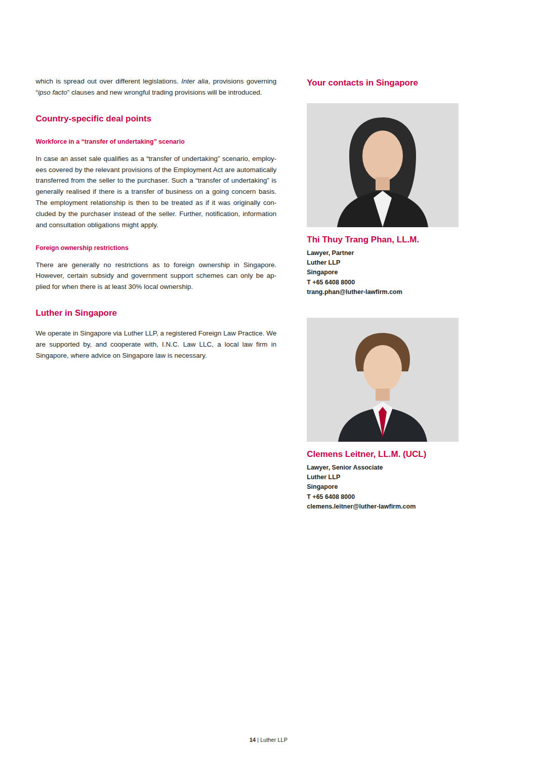which is spread out over different legislations. Inter alia, provisions governing “ipso facto” clauses and new wrongful trading provisions will be introduced.
Country-specific deal points
Workforce in a “transfer of undertaking” scenario
In case an asset sale qualifies as a “transfer of undertaking” scenario, employees covered by the relevant provisions of the Employment Act are automatically transferred from the seller to the purchaser. Such a “transfer of undertaking” is generally realised if there is a transfer of business on a going concern basis. The employment relationship is then to be treated as if it was originally concluded by the purchaser instead of the seller. Further, notification, information and consultation obligations might apply.
Foreign ownership restrictions
There are generally no restrictions as to foreign ownership in Singapore. However, certain subsidy and government support schemes can only be applied for when there is at least 30% local ownership.
Luther in Singapore
We operate in Singapore via Luther LLP, a registered Foreign Law Practice. We are supported by, and cooperate with, I.N.C. Law LLC, a local law firm in Singapore, where advice on Singapore law is necessary.
Your contacts in Singapore
Thi Thuy Trang Phan, LL.M.
Lawyer, Partner
Luther LLP
Singapore
T +65 6408 8000
trang.phan@luther-lawfirm.com
Clemens Leitner, LL.M. (UCL)
Lawyer, Senior Associate
Luther LLP
Singapore
T +65 6408 8000
clemens.leitner@luther-lawfirm.com
14 | Luther LLP